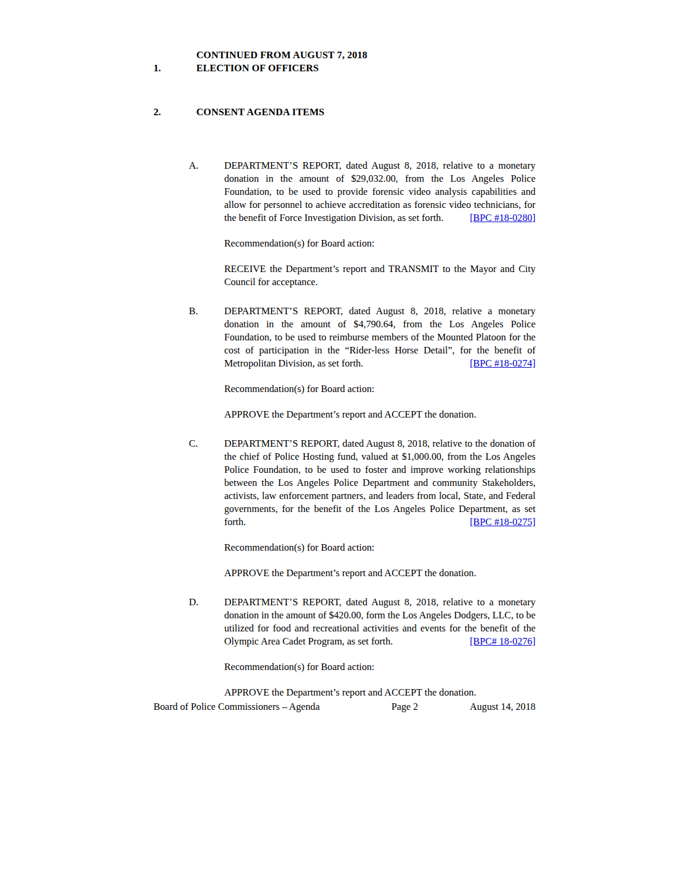CONTINUED FROM AUGUST 7, 2018
1.
ELECTION OF OFFICERS
2.
CONSENT AGENDA ITEMS
A.
DEPARTMENT’S REPORT, dated August 8, 2018, relative to a monetary donation in the amount of $29,032.00, from the Los Angeles Police Foundation, to be used to provide forensic video analysis capabilities and allow for personnel to achieve accreditation as forensic video technicians, for the benefit of Force Investigation Division, as set forth. [BPC #18-0280]
Recommendation(s) for Board action:
RECEIVE the Department’s report and TRANSMIT to the Mayor and City Council for acceptance.
B.
DEPARTMENT’S REPORT, dated August 8, 2018, relative a monetary donation in the amount of $4,790.64, from the Los Angeles Police Foundation, to be used to reimburse members of the Mounted Platoon for the cost of participation in the “Rider-less Horse Detail”, for the benefit of Metropolitan Division, as set forth. [BPC #18-0274]
Recommendation(s) for Board action:
APPROVE the Department’s report and ACCEPT the donation.
C.
DEPARTMENT’S REPORT, dated August 8, 2018, relative to the donation of the chief of Police Hosting fund, valued at $1,000.00, from the Los Angeles Police Foundation, to be used to foster and improve working relationships between the Los Angeles Police Department and community Stakeholders, activists, law enforcement partners, and leaders from local, State, and Federal governments, for the benefit of the Los Angeles Police Department, as set forth. [BPC #18-0275]
Recommendation(s) for Board action:
APPROVE the Department’s report and ACCEPT the donation.
D.
DEPARTMENT’S REPORT, dated August 8, 2018, relative to a monetary donation in the amount of $420.00, form the Los Angeles Dodgers, LLC, to be utilized for food and recreational activities and events for the benefit of the Olympic Area Cadet Program, as set forth. [BPC# 18-0276]
Recommendation(s) for Board action:
APPROVE the Department’s report and ACCEPT the donation.
Board of Police Commissioners – Agenda
Page 2
August 14, 2018